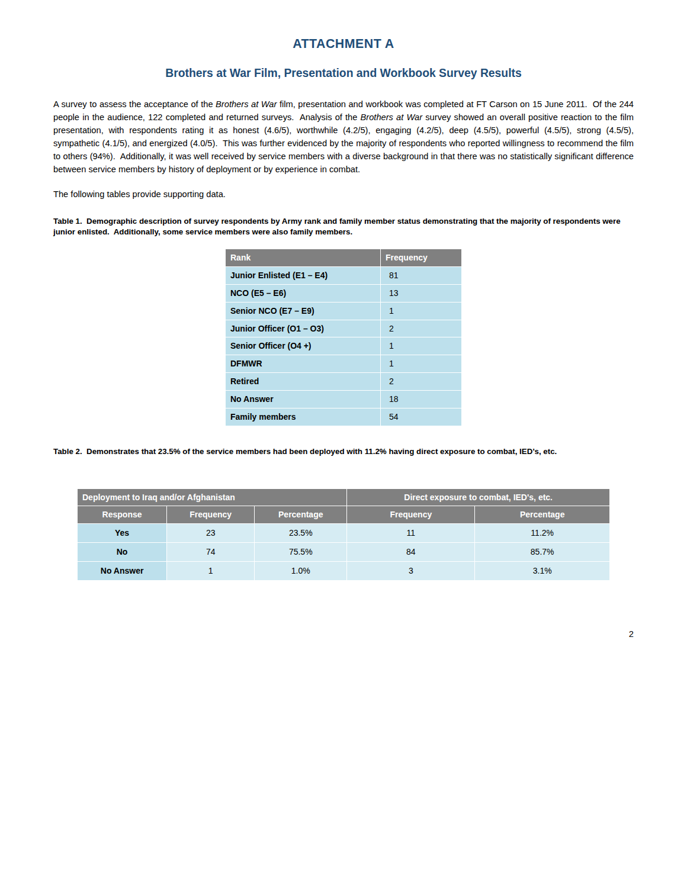ATTACHMENT A
Brothers at War Film, Presentation and Workbook Survey Results
A survey to assess the acceptance of the Brothers at War film, presentation and workbook was completed at FT Carson on 15 June 2011. Of the 244 people in the audience, 122 completed and returned surveys. Analysis of the Brothers at War survey showed an overall positive reaction to the film presentation, with respondents rating it as honest (4.6/5), worthwhile (4.2/5), engaging (4.2/5), deep (4.5/5), powerful (4.5/5), strong (4.5/5), sympathetic (4.1/5), and energized (4.0/5). This was further evidenced by the majority of respondents who reported willingness to recommend the film to others (94%). Additionally, it was well received by service members with a diverse background in that there was no statistically significant difference between service members by history of deployment or by experience in combat.
The following tables provide supporting data.
Table 1. Demographic description of survey respondents by Army rank and family member status demonstrating that the majority of respondents were junior enlisted. Additionally, some service members were also family members.
| Rank | Frequency |
| --- | --- |
| Junior Enlisted (E1 – E4) | 81 |
| NCO (E5 – E6) | 13 |
| Senior NCO (E7 – E9) | 1 |
| Junior Officer (O1 – O3) | 2 |
| Senior Officer (O4 +) | 1 |
| DFMWR | 1 |
| Retired | 2 |
| No Answer | 18 |
| Family members | 54 |
Table 2. Demonstrates that 23.5% of the service members had been deployed with 11.2% having direct exposure to combat, IED’s, etc.
| Deployment to Iraq and/or Afghanistan | Direct exposure to combat, IED's, etc. |
| --- | --- |
| Response | Frequency | Percentage | Frequency | Percentage |
| Yes | 23 | 23.5% | 11 | 11.2% |
| No | 74 | 75.5% | 84 | 85.7% |
| No Answer | 1 | 1.0% | 3 | 3.1% |
2